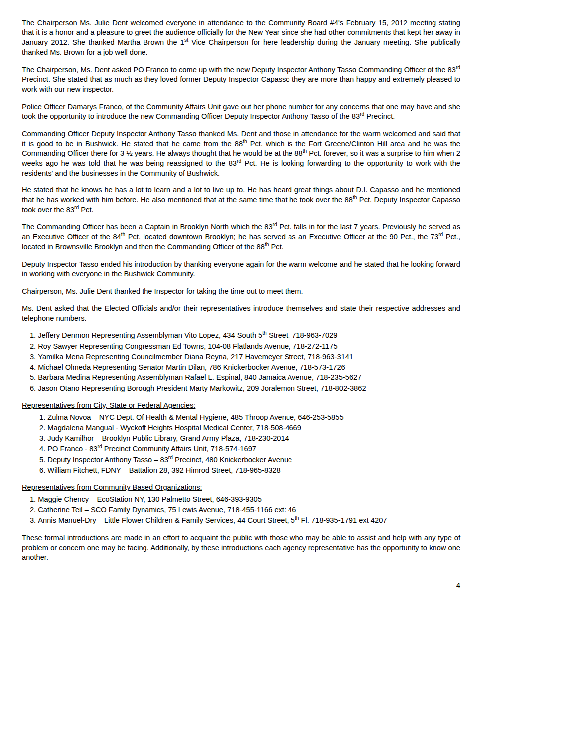The Chairperson Ms. Julie Dent welcomed everyone in attendance to the Community Board #4's February 15, 2012 meeting stating that it is a honor and a pleasure to greet the audience officially for the New Year since she had other commitments that kept her away in January 2012. She thanked Martha Brown the 1st Vice Chairperson for here leadership during the January meeting. She publically thanked Ms. Brown for a job well done.
The Chairperson, Ms. Dent asked PO Franco to come up with the new Deputy Inspector Anthony Tasso Commanding Officer of the 83rd Precinct. She stated that as much as they loved former Deputy Inspector Capasso they are more than happy and extremely pleased to work with our new inspector.
Police Officer Damarys Franco, of the Community Affairs Unit gave out her phone number for any concerns that one may have and she took the opportunity to introduce the new Commanding Officer Deputy Inspector Anthony Tasso of the 83rd Precinct.
Commanding Officer Deputy Inspector Anthony Tasso thanked Ms. Dent and those in attendance for the warm welcomed and said that it is good to be in Bushwick. He stated that he came from the 88th Pct. which is the Fort Greene/Clinton Hill area and he was the Commanding Officer there for 3 ½ years. He always thought that he would be at the 88th Pct. forever, so it was a surprise to him when 2 weeks ago he was told that he was being reassigned to the 83rd Pct. He is looking forwarding to the opportunity to work with the residents' and the businesses in the Community of Bushwick.
He stated that he knows he has a lot to learn and a lot to live up to. He has heard great things about D.I. Capasso and he mentioned that he has worked with him before. He also mentioned that at the same time that he took over the 88th Pct. Deputy Inspector Capasso took over the 83rd Pct.
The Commanding Officer has been a Captain in Brooklyn North which the 83rd Pct. falls in for the last 7 years. Previously he served as an Executive Officer of the 84th Pct. located downtown Brooklyn; he has served as an Executive Officer at the 90 Pct., the 73rd Pct., located in Brownsville Brooklyn and then the Commanding Officer of the 88th Pct.
Deputy Inspector Tasso ended his introduction by thanking everyone again for the warm welcome and he stated that he looking forward in working with everyone in the Bushwick Community.
Chairperson, Ms. Julie Dent thanked the Inspector for taking the time out to meet them.
Ms. Dent asked that the Elected Officials and/or their representatives introduce themselves and state their respective addresses and telephone numbers.
Jeffery Denmon Representing Assemblyman Vito Lopez, 434 South 5th Street, 718-963-7029
Roy Sawyer Representing Congressman Ed Towns, 104-08 Flatlands Avenue, 718-272-1175
Yamilka Mena Representing Councilmember Diana Reyna, 217 Havemeyer Street, 718-963-3141
Michael Olmeda Representing Senator Martin Dilan, 786 Knickerbocker Avenue, 718-573-1726
Barbara Medina Representing Assemblyman Rafael L. Espinal, 840 Jamaica Avenue, 718-235-5627
Jason Otano Representing Borough President Marty Markowitz, 209 Joralemon Street, 718-802-3862
Representatives from City, State or Federal Agencies:
Zulma Novoa – NYC Dept. Of Health & Mental Hygiene, 485 Throop Avenue, 646-253-5855
Magdalena Mangual - Wyckoff Heights Hospital Medical Center, 718-508-4669
Judy Kamilhor – Brooklyn Public Library, Grand Army Plaza, 718-230-2014
PO Franco - 83rd Precinct Community Affairs Unit, 718-574-1697
Deputy Inspector Anthony Tasso – 83rd Precinct, 480 Knickerbocker Avenue
William Fitchett, FDNY – Battalion 28, 392 Himrod Street, 718-965-8328
Representatives from Community Based Organizations:
Maggie Chency – EcoStation NY, 130 Palmetto Street, 646-393-9305
Catherine Teil – SCO Family Dynamics, 75 Lewis Avenue, 718-455-1166 ext: 46
Annis Manuel-Dry – Little Flower Children & Family Services, 44 Court Street, 5th Fl. 718-935-1791 ext 4207
These formal introductions are made in an effort to acquaint the public with those who may be able to assist and help with any type of problem or concern one may be facing. Additionally, by these introductions each agency representative has the opportunity to know one another.
4